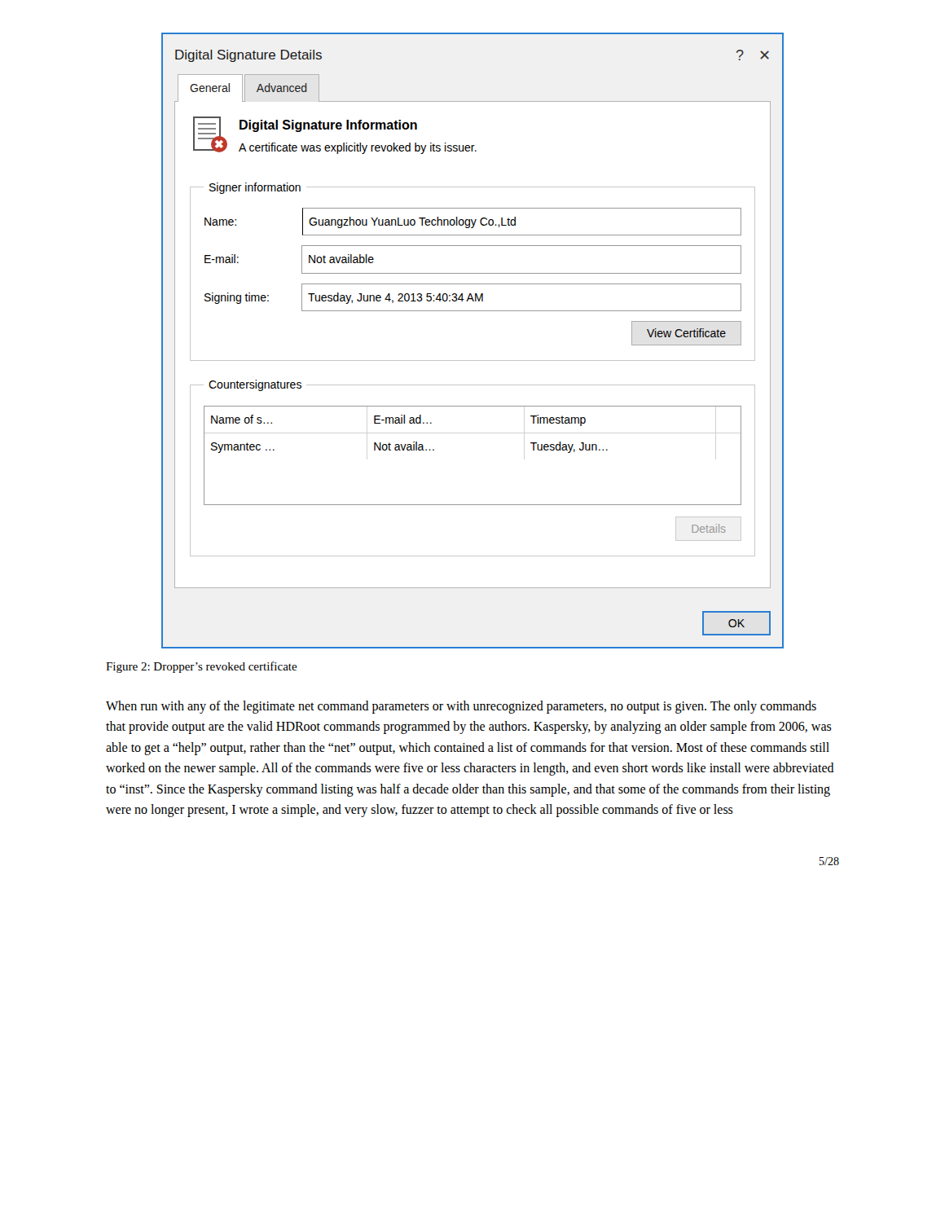Digital Signature Details
? ✕
General
Advanced
✖
Digital Signature Information
A certificate was explicitly revoked by its issuer.
Signer information
Name:
Guangzhou YuanLuo Technology Co.,Ltd
E-mail:
Not available
Signing time:
Tuesday, June 4, 2013 5:40:34 AM
View Certificate
Countersignatures
| Name of s… | E-mail ad… | Timestamp | |
| --- | --- | --- | --- |
| Symantec … | Not availa… | Tuesday, Jun… | |
Details
OK
Figure 2: Dropper’s revoked certificate
When run with any of the legitimate net command parameters or with unrecognized parameters, no output is given. The only commands that provide output are the valid HDRoot commands programmed by the authors. Kaspersky, by analyzing an older sample from 2006, was able to get a “help” output, rather than the “net” output, which contained a list of commands for that version. Most of these commands still worked on the newer sample. All of the commands were five or less characters in length, and even short words like install were abbreviated to “inst”. Since the Kaspersky command listing was half a decade older than this sample, and that some of the commands from their listing were no longer present, I wrote a simple, and very slow, fuzzer to attempt to check all possible commands of five or less
5/28